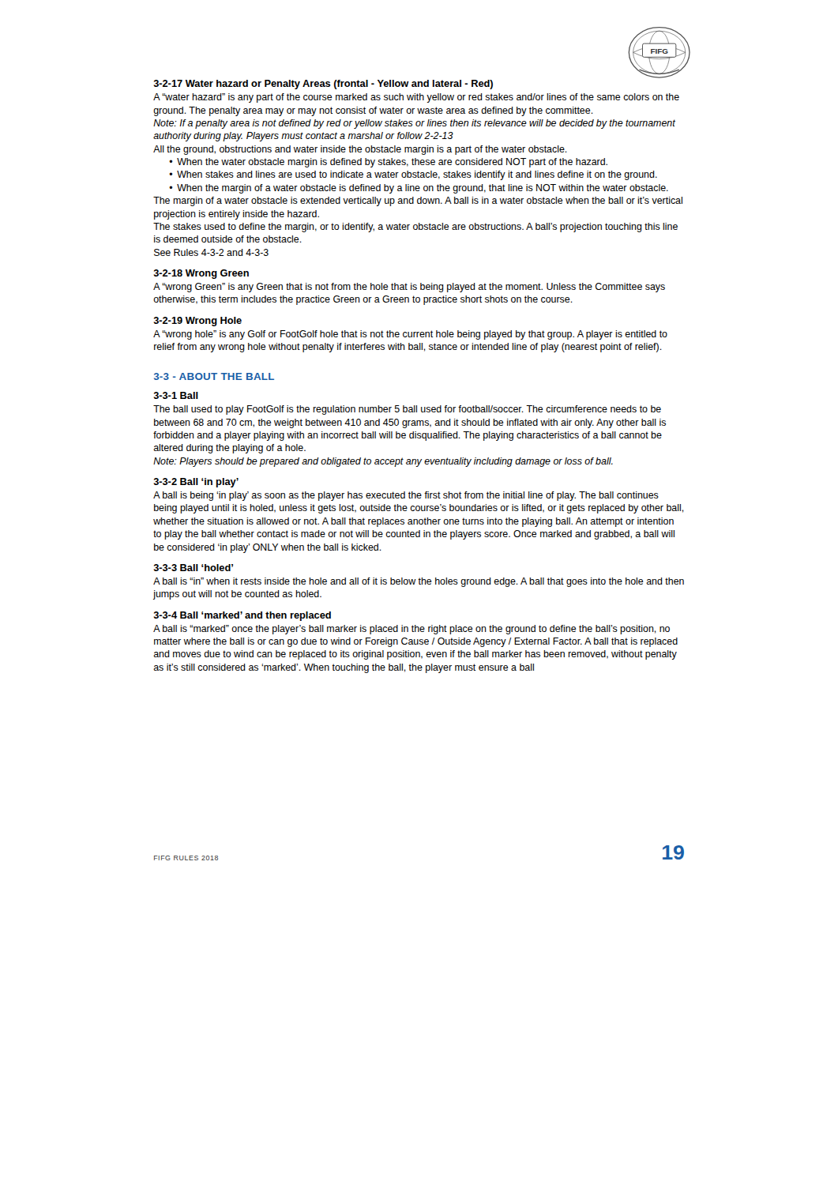FIFG
3-2-17 Water hazard or Penalty Areas (frontal - Yellow and lateral - Red)
A “water hazard” is any part of the course marked as such with yellow or red stakes and/or lines of the same colors on the ground. The penalty area may or may not consist of water or waste area as defined by the committee.
Note: If a penalty area is not defined by red or yellow stakes or lines then its relevance will be decided by the tournament authority during play. Players must contact a marshal or follow 2-2-13
All the ground, obstructions and water inside the obstacle margin is a part of the water obstacle.
When the water obstacle margin is defined by stakes, these are considered NOT part of the hazard.
When stakes and lines are used to indicate a water obstacle, stakes identify it and lines define it on the ground.
When the margin of a water obstacle is defined by a line on the ground, that line is NOT within the water obstacle.
The margin of a water obstacle is extended vertically up and down. A ball is in a water obstacle when the ball or it’s vertical projection is entirely inside the hazard.
The stakes used to define the margin, or to identify, a water obstacle are obstructions. A ball’s projection touching this line is deemed outside of the obstacle.
See Rules 4-3-2 and 4-3-3
3-2-18 Wrong Green
A “wrong Green” is any Green that is not from the hole that is being played at the moment. Unless the Committee says otherwise, this term includes the practice Green or a Green to practice short shots on the course.
3-2-19 Wrong Hole
A “wrong hole” is any Golf or FootGolf hole that is not the current hole being played by that group. A player is entitled to relief from any wrong hole without penalty if interferes with ball, stance or intended line of play (nearest point of relief).
3-3 - ABOUT THE BALL
3-3-1 Ball
The ball used to play FootGolf is the regulation number 5 ball used for football/soccer. The circumference needs to be between 68 and 70 cm, the weight between 410 and 450 grams, and it should be inflated with air only. Any other ball is forbidden and a player playing with an incorrect ball will be disqualified. The playing characteristics of a ball cannot be altered during the playing of a hole.
Note: Players should be prepared and obligated to accept any eventuality including damage or loss of ball.
3-3-2 Ball ‘in play’
A ball is being ‘in play’ as soon as the player has executed the first shot from the initial line of play. The ball continues being played until it is holed, unless it gets lost, outside the course’s boundaries or is lifted, or it gets replaced by other ball, whether the situation is allowed or not. A ball that replaces another one turns into the playing ball. An attempt or intention to play the ball whether contact is made or not will be counted in the players score. Once marked and grabbed, a ball will be considered ‘in play’ ONLY when the ball is kicked.
3-3-3 Ball ‘holed’
A ball is “in” when it rests inside the hole and all of it is below the holes ground edge. A ball that goes into the hole and then jumps out will not be counted as holed.
3-3-4 Ball ‘marked’ and then replaced
A ball is “marked” once the player’s ball marker is placed in the right place on the ground to define the ball’s position, no matter where the ball is or can go due to wind or Foreign Cause / Outside Agency / External Factor. A ball that is replaced and moves due to wind can be replaced to its original position, even if the ball marker has been removed, without penalty as it’s still considered as ‘marked’. When touching the ball, the player must ensure a ball
FIFG RULES 2018
19